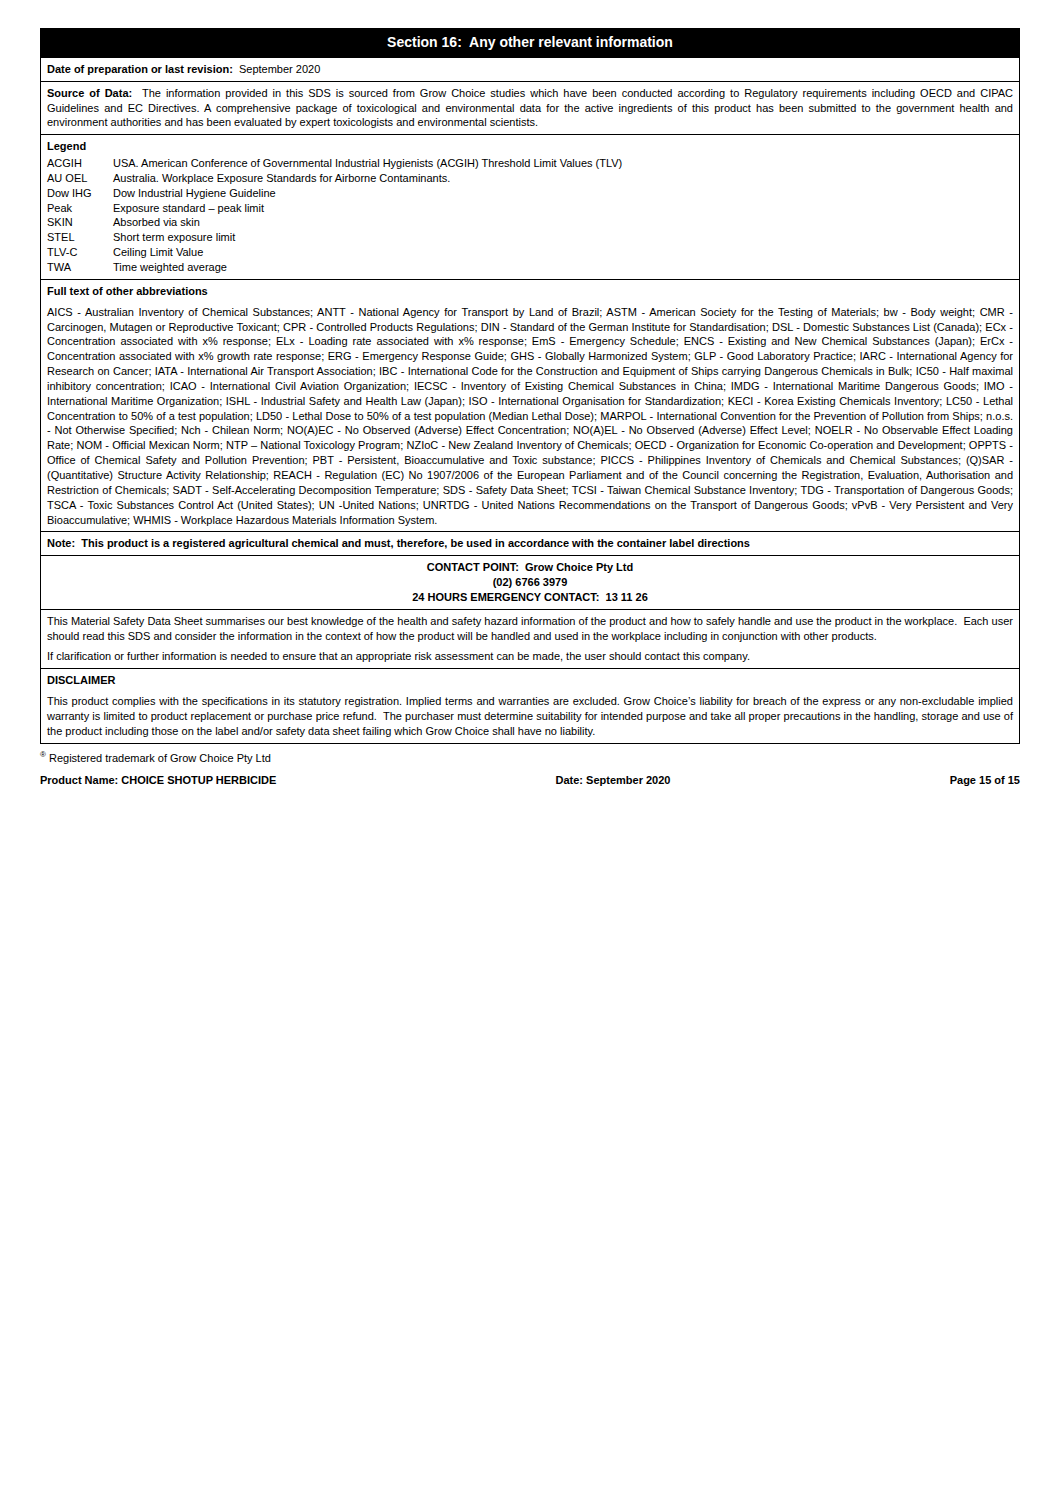Section 16: Any other relevant information
| Date of preparation or last revision: September 2020 |
| Source of Data: The information provided in this SDS is sourced from Grow Choice studies which have been conducted according to Regulatory requirements including OECD and CIPAC Guidelines and EC Directives. A comprehensive package of toxicological and environmental data for the active ingredients of this product has been submitted to the government health and environment authorities and has been evaluated by expert toxicologists and environmental scientists. |
| Legend / ACGIH / USA. American Conference of Governmental Industrial Hygienists (ACGIH) Threshold Limit Values (TLV) / / AU OEL / Australia. Workplace Exposure Standards for Airborne Contaminants. / / Dow IHG / Dow Industrial Hygiene Guideline / / Peak / Exposure standard – peak limit / / SKIN / Absorbed via skin / / STEL / Short term exposure limit / / TLV-C / Ceiling Limit Value / / TWA / Time weighted average / |
| Full text of other abbreviations AICS - Australian Inventory of Chemical Substances; ANTT - National Agency for Transport by Land of Brazil; ASTM - American Society for the Testing of Materials; bw - Body weight; CMR - Carcinogen, Mutagen or Reproductive Toxicant; CPR - Controlled Products Regulations; DIN - Standard of the German Institute for Standardisation; DSL - Domestic Substances List (Canada); ECx - Concentration associated with x% response; ELx - Loading rate associated with x% response; EmS - Emergency Schedule; ENCS - Existing and New Chemical Substances (Japan); ErCx - Concentration associated with x% growth rate response; ERG - Emergency Response Guide; GHS - Globally Harmonized System; GLP - Good Laboratory Practice; IARC - International Agency for Research on Cancer; IATA - International Air Transport Association; IBC - International Code for the Construction and Equipment of Ships carrying Dangerous Chemicals in Bulk; IC50 - Half maximal inhibitory concentration; ICAO - International Civil Aviation Organization; IECSC - Inventory of Existing Chemical Substances in China; IMDG - International Maritime Dangerous Goods; IMO - International Maritime Organization; ISHL - Industrial Safety and Health Law (Japan); ISO - International Organisation for Standardization; KECI - Korea Existing Chemicals Inventory; LC50 - Lethal Concentration to 50% of a test population; LD50 - Lethal Dose to 50% of a test population (Median Lethal Dose); MARPOL - International Convention for the Prevention of Pollution from Ships; n.o.s. - Not Otherwise Specified; Nch - Chilean Norm; NO(A)EC - No Observed (Adverse) Effect Concentration; NO(A)EL - No Observed (Adverse) Effect Level; NOELR - No Observable Effect Loading Rate; NOM - Official Mexican Norm; NTP – National Toxicology Program; NZIoC - New Zealand Inventory of Chemicals; OECD - Organization for Economic Co-operation and Development; OPPTS - Office of Chemical Safety and Pollution Prevention; PBT - Persistent, Bioaccumulative and Toxic substance; PICCS - Philippines Inventory of Chemicals and Chemical Substances; (Q)SAR - (Quantitative) Structure Activity Relationship; REACH - Regulation (EC) No 1907/2006 of the European Parliament and of the Council concerning the Registration, Evaluation, Authorisation and Restriction of Chemicals; SADT - Self-Accelerating Decomposition Temperature; SDS - Safety Data Sheet; TCSI - Taiwan Chemical Substance Inventory; TDG - Transportation of Dangerous Goods; TSCA - Toxic Substances Control Act (United States); UN -United Nations; UNRTDG - United Nations Recommendations on the Transport of Dangerous Goods; vPvB - Very Persistent and Very Bioaccumulative; WHMIS - Workplace Hazardous Materials Information System. |
| Note: This product is a registered agricultural chemical and must, therefore, be used in accordance with the container label directions |
| CONTACT POINT: Grow Choice Pty Ltd (02) 6766 3979 24 HOURS EMERGENCY CONTACT: 13 11 26 |
| This Material Safety Data Sheet summarises our best knowledge of the health and safety hazard information of the product and how to safely handle and use the product in the workplace. Each user should read this SDS and consider the information in the context of how the product will be handled and used in the workplace including in conjunction with other products. If clarification or further information is needed to ensure that an appropriate risk assessment can be made, the user should contact this company. |
| DISCLAIMER This product complies with the specifications in its statutory registration. Implied terms and warranties are excluded. Grow Choice’s liability for breach of the express or any non-excludable implied warranty is limited to product replacement or purchase price refund. The purchaser must determine suitability for intended purpose and take all proper precautions in the handling, storage and use of the product including those on the label and/or safety data sheet failing which Grow Choice shall have no liability. |
® Registered trademark of Grow Choice Pty Ltd
Product Name: CHOICE SHOTUP HERBICIDE Date: September 2020 Page 15 of 15